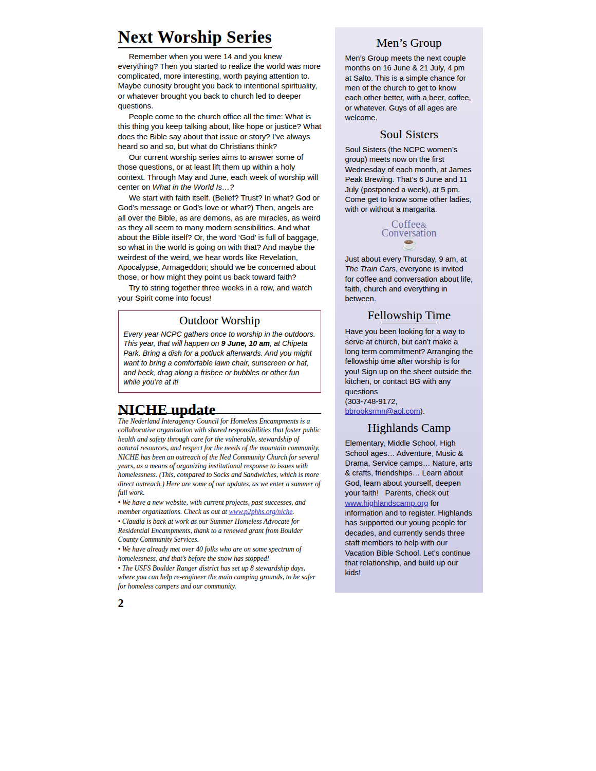Next Worship Series
Remember when you were 14 and you knew everything? Then you started to realize the world was more complicated, more interesting, worth paying attention to. Maybe curiosity brought you back to intentional spirituality, or whatever brought you back to church led to deeper questions.
People come to the church office all the time: What is this thing you keep talking about, like hope or justice? What does the Bible say about that issue or story? I’ve always heard so and so, but what do Christians think?
Our current worship series aims to answer some of those questions, or at least lift them up within a holy context. Through May and June, each week of worship will center on What in the World Is…?
We start with faith itself. (Belief? Trust? In what? God or God’s message or God’s love or what?) Then, angels are all over the Bible, as are demons, as are miracles, as weird as they all seem to many modern sensibilities. And what about the Bible itself? Or, the word ‘God’ is full of baggage, so what in the world is going on with that? And maybe the weirdest of the weird, we hear words like Revelation, Apocalypse, Armageddon; should we be concerned about those, or how might they point us back toward faith?
Try to string together three weeks in a row, and watch your Spirit come into focus!
Outdoor Worship
Every year NCPC gathers once to worship in the outdoors. This year, that will happen on 9 June, 10 am, at Chipeta Park. Bring a dish for a potluck afterwards. And you might want to bring a comfortable lawn chair, sunscreen or hat, and heck, drag along a frisbee or bubbles or other fun while you’re at it!
NICHE update
The Nederland Interagency Council for Homeless Encampments is a collaborative organization with shared responsibilities that foster public health and safety through care for the vulnerable, stewardship of natural resources, and respect for the needs of the mountain community. NICHE has been an outreach of the Ned Community Church for several years, as a means of organizing institutional response to issues with homelessness. (This, compared to Socks and Sandwiches, which is more direct outreach.) Here are some of our updates, as we enter a summer of full work.
• We have a new website, with current projects, past successes, and member organizations. Check us out at www.p2phhs.org/niche.
• Claudia is back at work as our Summer Homeless Advocate for Residential Encampments, thank to a renewed grant from Boulder County Community Services.
• We have already met over 40 folks who are on some spectrum of homelessness, and that’s before the snow has stopped!
• The USFS Boulder Ranger district has set up 8 stewardship days, where you can help re-engineer the main camping grounds, to be safer for homeless campers and our community.
2
Men’s Group
Men’s Group meets the next couple months on 16 June & 21 July, 4 pm at Salto. This is a simple chance for men of the church to get to know each other better, with a beer, coffee, or whatever. Guys of all ages are welcome.
Soul Sisters
Soul Sisters (the NCPC women’s group) meets now on the first Wednesday of each month, at James Peak Brewing. That’s 6 June and 11 July (postponed a week), at 5 pm. Come get to know some other ladies, with or without a margarita.
Coffee& Conversation ☕
Just about every Thursday, 9 am, at The Train Cars, everyone is invited for coffee and conversation about life, faith, church and everything in between.
Fellowship Time
Have you been looking for a way to serve at church, but can’t make a long term commitment? Arranging the fellowship time after worship is for you! Sign up on the sheet outside the kitchen, or contact BG with any questions
(303-748-9172, bbrooksrmn@aol.com).
Highlands Camp
Elementary, Middle School, High School ages… Adventure, Music & Drama, Service camps… Nature, arts & crafts, friendships… Learn about God, learn about yourself, deepen your faith! Parents, check out www.highlandscamp.org for information and to register. Highlands has supported our young people for decades, and currently sends three staff members to help with our Vacation Bible School. Let’s continue that relationship, and build up our kids!